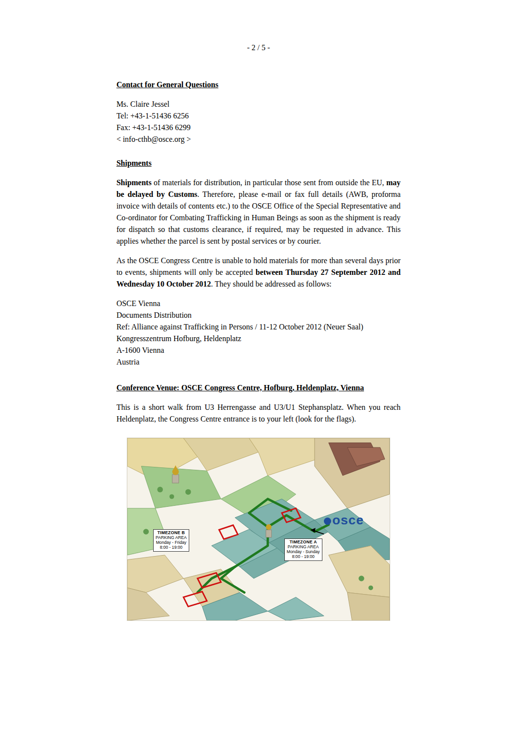- 2 / 5 -
Contact for General Questions
Ms. Claire Jessel
Tel: +43-1-51436 6256
Fax: +43-1-51436 6299
< info-cthb@osce.org >
Shipments
Shipments of materials for distribution, in particular those sent from outside the EU, may be delayed by Customs. Therefore, please e-mail or fax full details (AWB, proforma invoice with details of contents etc.) to the OSCE Office of the Special Representative and Co-ordinator for Combating Trafficking in Human Beings as soon as the shipment is ready for dispatch so that customs clearance, if required, may be requested in advance. This applies whether the parcel is sent by postal services or by courier.
As the OSCE Congress Centre is unable to hold materials for more than several days prior to events, shipments will only be accepted between Thursday 27 September 2012 and Wednesday 10 October 2012. They should be addressed as follows:
OSCE Vienna
Documents Distribution
Ref: Alliance against Trafficking in Persons / 11-12 October 2012 (Neuer Saal)
Kongresszentrum Hofburg, Heldenplatz
A-1600 Vienna
Austria
Conference Venue: OSCE Congress Centre, Hofburg, Heldenplatz, Vienna
This is a short walk from U3 Herrengasse and U3/U1 Stephansplatz. When you reach Heldenplatz, the Congress Centre entrance is to your left (look for the flags).
TIMEZONE B
PARKING AREA
Monday - Friday
8:00 - 19:00
TIMEZONE A
PARKING AREA
Monday - Sunday
8:00 - 19:00
osce